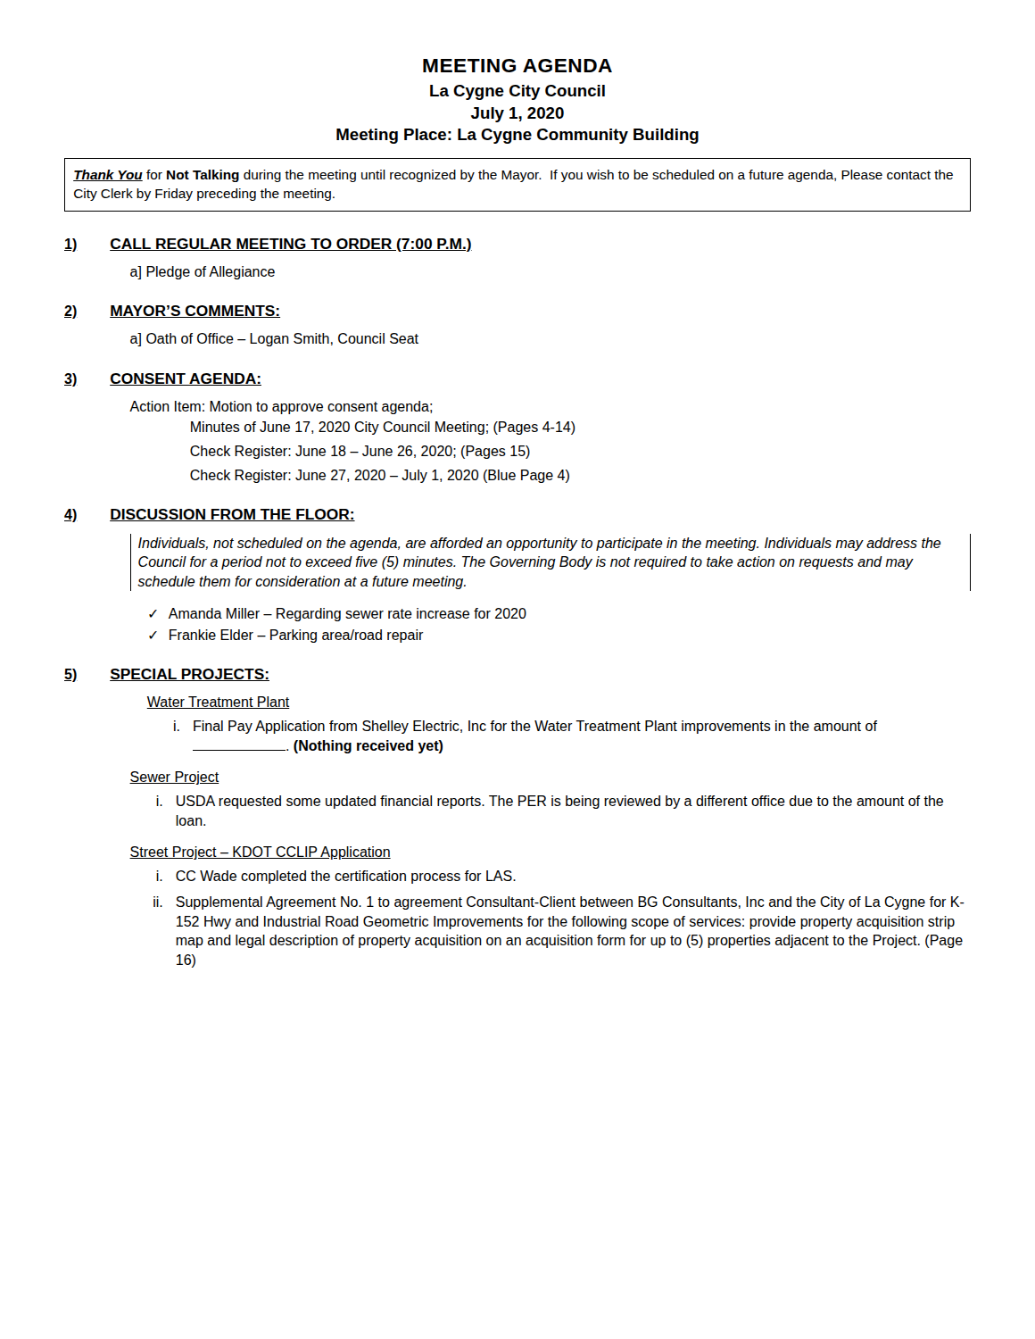MEETING AGENDA
La Cygne City Council
July 1, 2020
Meeting Place: La Cygne Community Building
Thank You for Not Talking during the meeting until recognized by the Mayor. If you wish to be scheduled on a future agenda, Please contact the City Clerk by Friday preceding the meeting.
1) CALL REGULAR MEETING TO ORDER (7:00 P.M.)
a] Pledge of Allegiance
2) MAYOR’S COMMENTS:
a] Oath of Office – Logan Smith, Council Seat
3) CONSENT AGENDA:
Action Item: Motion to approve consent agenda;
Minutes of June 17, 2020 City Council Meeting; (Pages 4-14)
Check Register: June 18 – June 26, 2020; (Pages 15)
Check Register: June 27, 2020 – July 1, 2020 (Blue Page 4)
4) DISCUSSION FROM THE FLOOR:
Individuals, not scheduled on the agenda, are afforded an opportunity to participate in the meeting. Individuals may address the Council for a period not to exceed five (5) minutes. The Governing Body is not required to take action on requests and may schedule them for consideration at a future meeting.
Amanda Miller – Regarding sewer rate increase for 2020
Frankie Elder – Parking area/road repair
5) SPECIAL PROJECTS:
Water Treatment Plant
Final Pay Application from Shelley Electric, Inc for the Water Treatment Plant improvements in the amount of . (Nothing received yet)
Sewer Project
USDA requested some updated financial reports. The PER is being reviewed by a different office due to the amount of the loan.
Street Project – KDOT CCLIP Application
CC Wade completed the certification process for LAS.
Supplemental Agreement No. 1 to agreement Consultant-Client between BG Consultants, Inc and the City of La Cygne for K-152 Hwy and Industrial Road Geometric Improvements for the following scope of services: provide property acquisition strip map and legal description of property acquisition on an acquisition form for up to (5) properties adjacent to the Project. (Page 16)